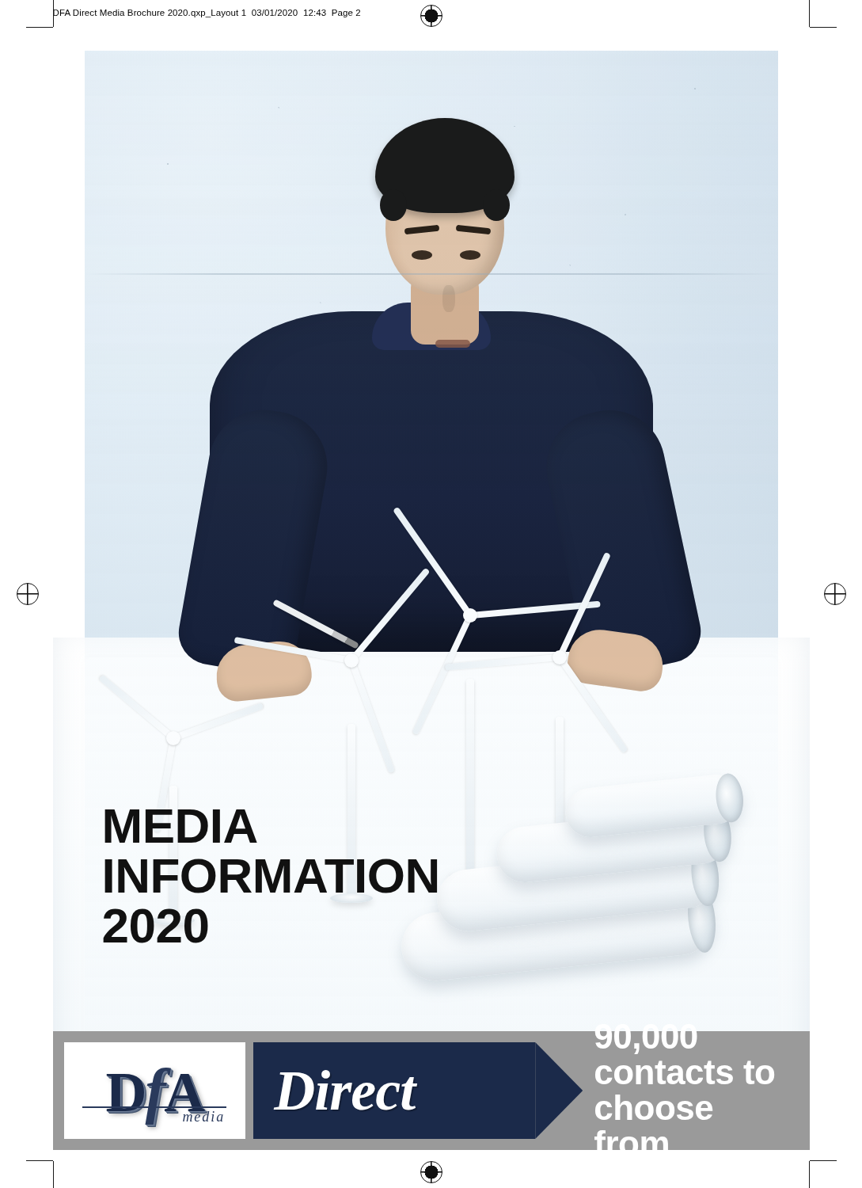DFA Direct Media Brochure 2020.qxp_Layout 1 03/01/2020 12:43 Page 2
Media Information 2020
Df A
media
Direct
90,000
contacts to
choose from
Page 2 of the DFA Direct media brochure, dated 03/01/2020.